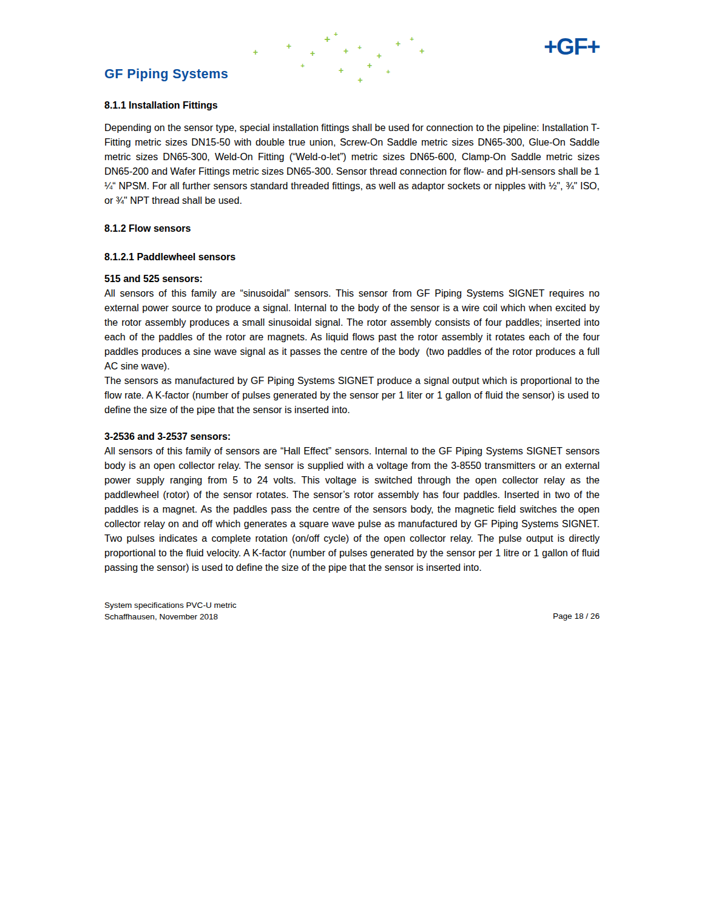+ + + + + + + + + + + + + + + +
GF Piping Systems
+GF+
8.1.1 Installation Fittings
Depending on the sensor type, special installation fittings shall be used for connection to the pipeline: Installation T-Fitting metric sizes DN15-50 with double true union, Screw-On Saddle metric sizes DN65-300, Glue-On Saddle metric sizes DN65-300, Weld-On Fitting (“Weld-o-let”) metric sizes DN65-600, Clamp-On Saddle metric sizes DN65-200 and Wafer Fittings metric sizes DN65-300. Sensor thread connection for flow- and pH-sensors shall be 1 ¼“ NPSM. For all further sensors standard threaded fittings, as well as adaptor sockets or nipples with ½", ¾" ISO, or ¾" NPT thread shall be used.
8.1.2 Flow sensors
8.1.2.1 Paddlewheel sensors
515 and 525 sensors:
All sensors of this family are “sinusoidal” sensors. This sensor from GF Piping Systems SIGNET requires no external power source to produce a signal. Internal to the body of the sensor is a wire coil which when excited by the rotor assembly produces a small sinusoidal signal. The rotor assembly consists of four paddles; inserted into each of the paddles of the rotor are magnets. As liquid flows past the rotor assembly it rotates each of the four paddles produces a sine wave signal as it passes the centre of the body (two paddles of the rotor produces a full AC sine wave).
The sensors as manufactured by GF Piping Systems SIGNET produce a signal output which is proportional to the flow rate. A K-factor (number of pulses generated by the sensor per 1 liter or 1 gallon of fluid the sensor) is used to define the size of the pipe that the sensor is inserted into.
3-2536 and 3-2537 sensors:
All sensors of this family of sensors are “Hall Effect” sensors. Internal to the GF Piping Systems SIGNET sensors body is an open collector relay. The sensor is supplied with a voltage from the 3-8550 transmitters or an external power supply ranging from 5 to 24 volts. This voltage is switched through the open collector relay as the paddlewheel (rotor) of the sensor rotates. The sensor’s rotor assembly has four paddles. Inserted in two of the paddles is a magnet. As the paddles pass the centre of the sensors body, the magnetic field switches the open collector relay on and off which generates a square wave pulse as manufactured by GF Piping Systems SIGNET. Two pulses indicates a complete rotation (on/off cycle) of the open collector relay. The pulse output is directly proportional to the fluid velocity. A K-factor (number of pulses generated by the sensor per 1 litre or 1 gallon of fluid passing the sensor) is used to define the size of the pipe that the sensor is inserted into.
System specifications PVC-U metric
Schaffhausen, November 2018
Page 18 / 26